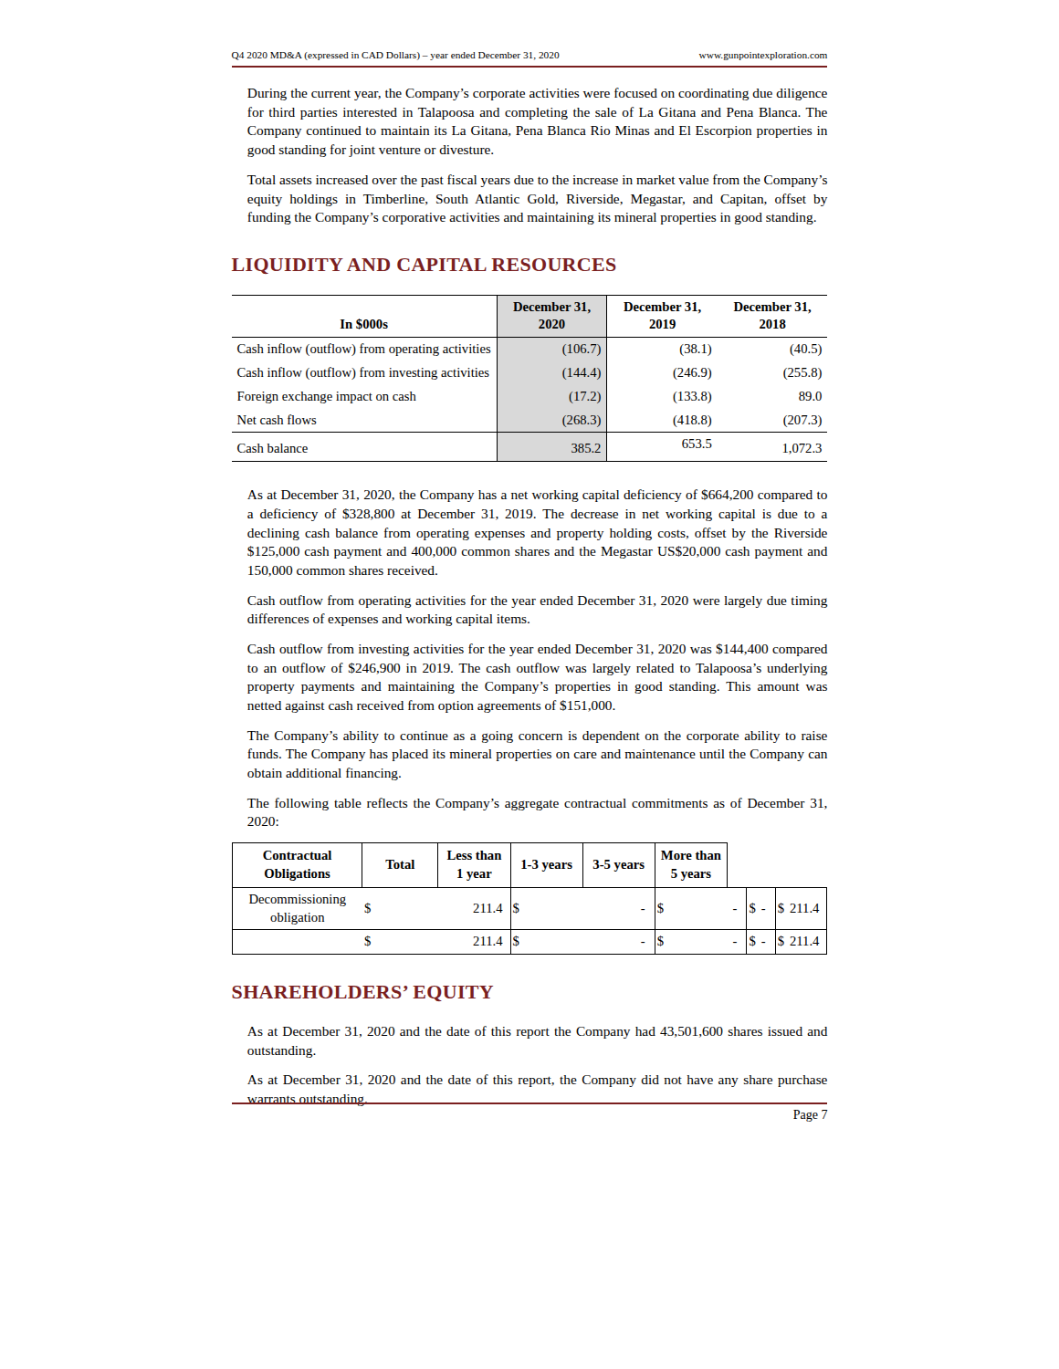Q4 2020 MD&A (expressed in CAD Dollars) – year ended December 31, 2020
www.gunpointexploration.com
During the current year, the Company’s corporate activities were focused on coordinating due diligence for third parties interested in Talapoosa and completing the sale of La Gitana and Pena Blanca. The Company continued to maintain its La Gitana, Pena Blanca Rio Minas and El Escorpion properties in good standing for joint venture or divesture.
Total assets increased over the past fiscal years due to the increase in market value from the Company’s equity holdings in Timberline, South Atlantic Gold, Riverside, Megastar, and Capitan, offset by funding the Company’s corporative activities and maintaining its mineral properties in good standing.
LIQUIDITY AND CAPITAL RESOURCES
| In $000s | December 31, 2020 | December 31, 2019 | December 31, 2018 |
| --- | --- | --- | --- |
| Cash inflow (outflow) from operating activities | (106.7) | (38.1) | (40.5) |
| Cash inflow (outflow) from investing activities | (144.4) | (246.9) | (255.8) |
| Foreign exchange impact on cash | (17.2) | (133.8) | 89.0 |
| Net cash flows | (268.3) | (418.8) | (207.3) |
| Cash balance | 385.2 | 653.5 | 1,072.3 |
As at December 31, 2020, the Company has a net working capital deficiency of $664,200 compared to a deficiency of $328,800 at December 31, 2019. The decrease in net working capital is due to a declining cash balance from operating expenses and property holding costs, offset by the Riverside $125,000 cash payment and 400,000 common shares and the Megastar US$20,000 cash payment and 150,000 common shares received.
Cash outflow from operating activities for the year ended December 31, 2020 were largely due timing differences of expenses and working capital items.
Cash outflow from investing activities for the year ended December 31, 2020 was $144,400 compared to an outflow of $246,900 in 2019. The cash outflow was largely related to Talapoosa’s underlying property payments and maintaining the Company’s properties in good standing. This amount was netted against cash received from option agreements of $151,000.
The Company’s ability to continue as a going concern is dependent on the corporate ability to raise funds. The Company has placed its mineral properties on care and maintenance until the Company can obtain additional financing.
The following table reflects the Company’s aggregate contractual commitments as of December 31, 2020:
| Contractual Obligations | Total | Less than 1 year | 1-3 years | 3-5 years | More than 5 years |
| --- | --- | --- | --- | --- | --- |
| Decommissioning obligation | $ | 211.4 | $ | - | $ | - | $ | - | $ | 211.4 |
| | $ | 211.4 | $ | - | $ | - | $ | - | $ | 211.4 |
SHAREHOLDERS’ EQUITY
As at December 31, 2020 and the date of this report the Company had 43,501,600 shares issued and outstanding.
As at December 31, 2020 and the date of this report, the Company did not have any share purchase warrants outstanding.
Page 7